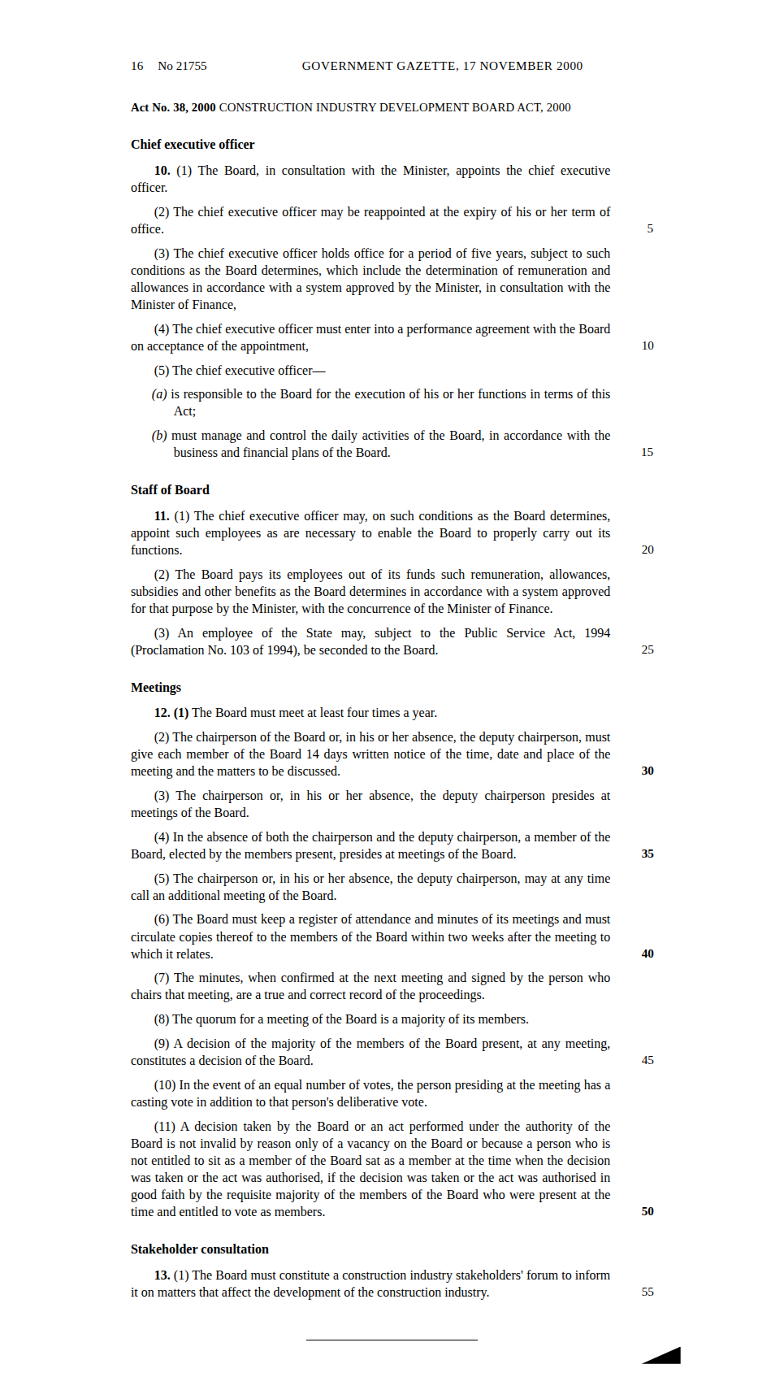16 No 21755 GOVERNMENT GAZETTE, 17 NOVEMBER 2000
Act No. 38, 2000 CONSTRUCTION INDUSTRY DEVELOPMENT BOARD ACT, 2000
Chief executive officer
10. (1) The Board, in consultation with the Minister, appoints the chief executive officer.
(2) The chief executive officer may be reappointed at the expiry of his or her term of office.5
(3) The chief executive officer holds office for a period of five years, subject to such conditions as the Board determines, which include the determination of remuneration and allowances in accordance with a system approved by the Minister, in consultation with the Minister of Finance,
(4) The chief executive officer must enter into a performance agreement with the Board on acceptance of the appointment,10
(5) The chief executive officer—
(a) is responsible to the Board for the execution of his or her functions in terms of this Act;
(b) must manage and control the daily activities of the Board, in accordance with the business and financial plans of the Board.15
Staff of Board
11. (1) The chief executive officer may, on such conditions as the Board determines, appoint such employees as are necessary to enable the Board to properly carry out its functions.20
(2) The Board pays its employees out of its funds such remuneration, allowances, subsidies and other benefits as the Board determines in accordance with a system approved for that purpose by the Minister, with the concurrence of the Minister of Finance.
(3) An employee of the State may, subject to the Public Service Act, 1994 (Proclamation No. 103 of 1994), be seconded to the Board.25
Meetings
12. (1) The Board must meet at least four times a year.
(2) The chairperson of the Board or, in his or her absence, the deputy chairperson, must give each member of the Board 14 days written notice of the time, date and place of the meeting and the matters to be discussed.30
(3) The chairperson or, in his or her absence, the deputy chairperson presides at meetings of the Board.
(4) In the absence of both the chairperson and the deputy chairperson, a member of the Board, elected by the members present, presides at meetings of the Board.35
(5) The chairperson or, in his or her absence, the deputy chairperson, may at any time call an additional meeting of the Board.
(6) The Board must keep a register of attendance and minutes of its meetings and must circulate copies thereof to the members of the Board within two weeks after the meeting to which it relates.40
(7) The minutes, when confirmed at the next meeting and signed by the person who chairs that meeting, are a true and correct record of the proceedings.
(8) The quorum for a meeting of the Board is a majority of its members.
(9) A decision of the majority of the members of the Board present, at any meeting, constitutes a decision of the Board.45
(10) In the event of an equal number of votes, the person presiding at the meeting has a casting vote in addition to that person's deliberative vote.
(11) A decision taken by the Board or an act performed under the authority of the Board is not invalid by reason only of a vacancy on the Board or because a person who is not entitled to sit as a member of the Board sat as a member at the time when the decision was taken or the act was authorised, if the decision was taken or the act was authorised in good faith by the requisite majority of the members of the Board who were present at the time and entitled to vote as members.50
Stakeholder consultation
13. (1) The Board must constitute a construction industry stakeholders' forum to inform it on matters that affect the development of the construction industry.55